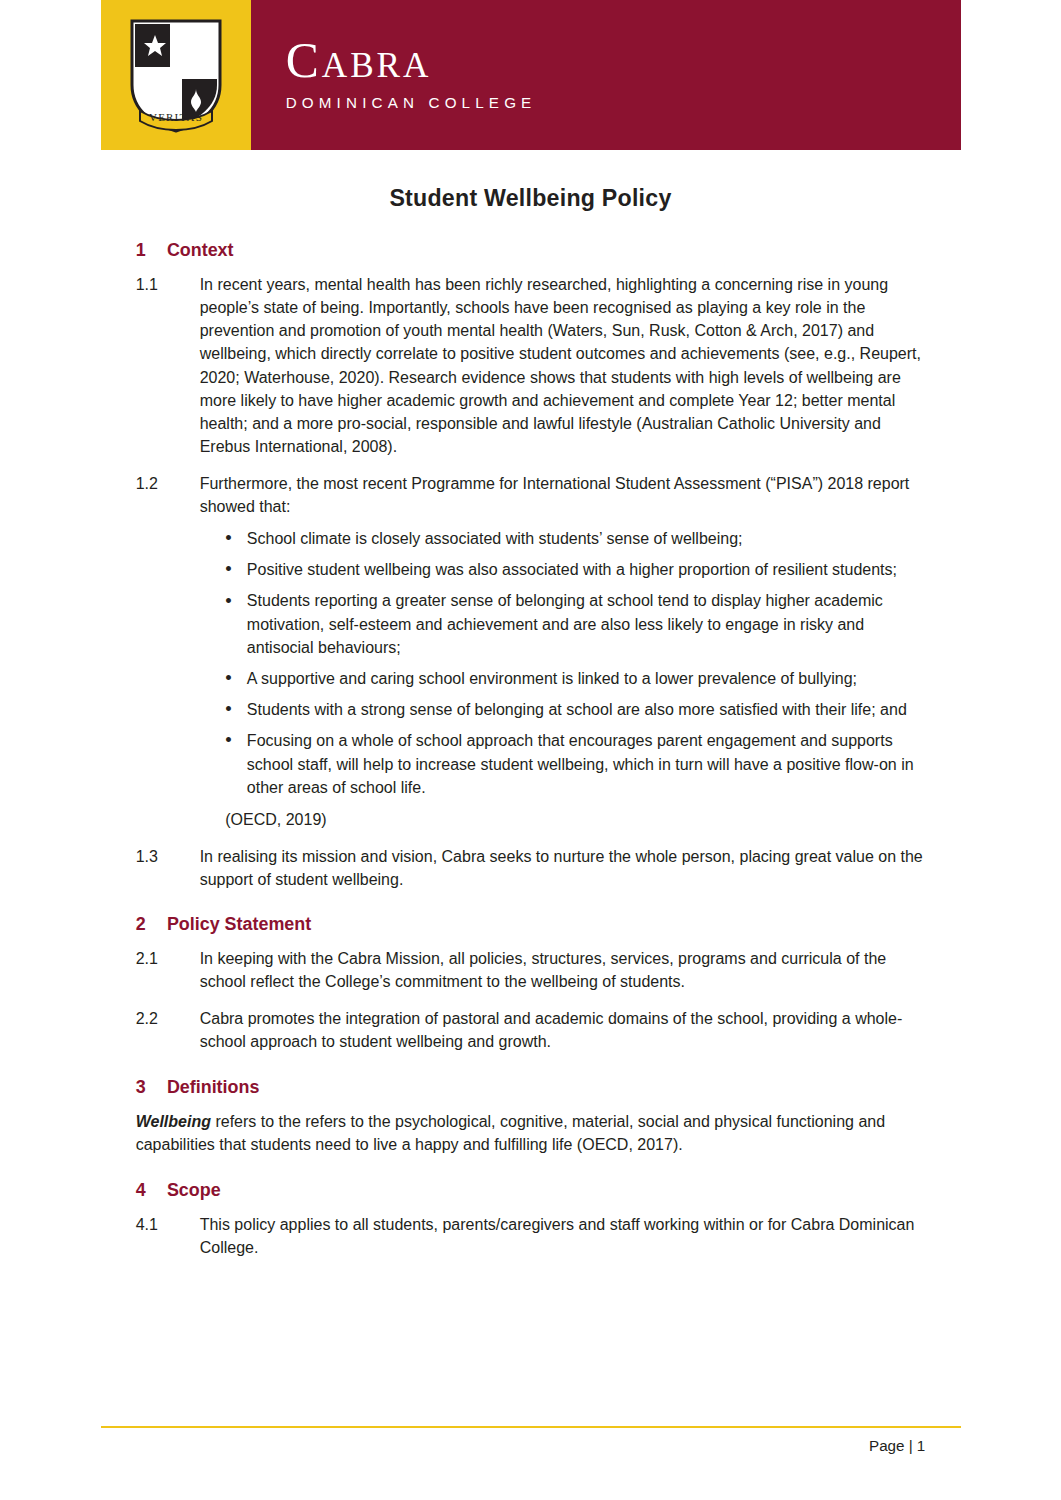VERITAS
CABRA
Dominican College
Student Wellbeing Policy
1 Context
1.1
In recent years, mental health has been richly researched, highlighting a concerning rise in young people’s state of being. Importantly, schools have been recognised as playing a key role in the prevention and promotion of youth mental health (Waters, Sun, Rusk, Cotton & Arch, 2017) and wellbeing, which directly correlate to positive student outcomes and achievements (see, e.g., Reupert, 2020; Waterhouse, 2020). Research evidence shows that students with high levels of wellbeing are more likely to have higher academic growth and achievement and complete Year 12; better mental health; and a more pro-social, responsible and lawful lifestyle (Australian Catholic University and Erebus International, 2008).
1.2
Furthermore, the most recent Programme for International Student Assessment (“PISA”) 2018 report showed that:
School climate is closely associated with students’ sense of wellbeing;
Positive student wellbeing was also associated with a higher proportion of resilient students;
Students reporting a greater sense of belonging at school tend to display higher academic motivation, self-esteem and achievement and are also less likely to engage in risky and antisocial behaviours;
A supportive and caring school environment is linked to a lower prevalence of bullying;
Students with a strong sense of belonging at school are also more satisfied with their life; and
Focusing on a whole of school approach that encourages parent engagement and supports school staff, will help to increase student wellbeing, which in turn will have a positive flow-on in other areas of school life.
(OECD, 2019)
1.3
In realising its mission and vision, Cabra seeks to nurture the whole person, placing great value on the support of student wellbeing.
2 Policy Statement
2.1
In keeping with the Cabra Mission, all policies, structures, services, programs and curricula of the school reflect the College’s commitment to the wellbeing of students.
2.2
Cabra promotes the integration of pastoral and academic domains of the school, providing a whole-school approach to student wellbeing and growth.
3 Definitions
Wellbeing refers to the refers to the psychological, cognitive, material, social and physical functioning and capabilities that students need to live a happy and fulfilling life (OECD, 2017).
4 Scope
4.1
This policy applies to all students, parents/caregivers and staff working within or for Cabra Dominican College.
Page | 1